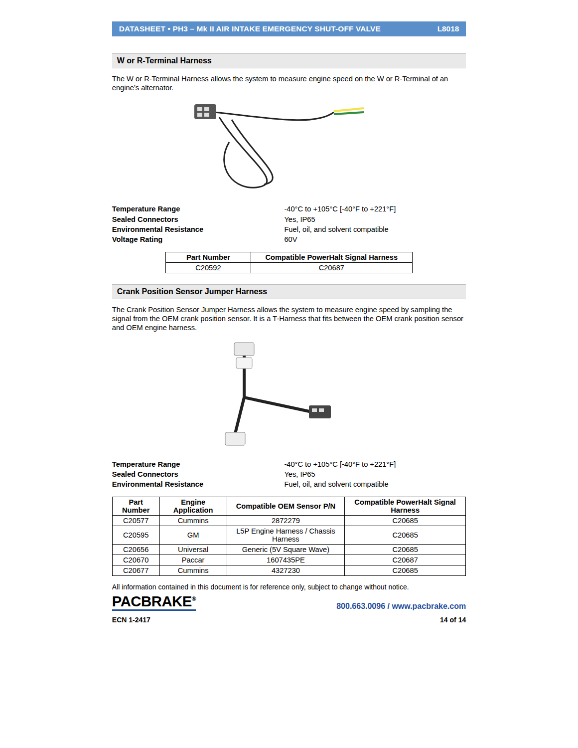DATASHEET • PH3 – Mk II AIR INTAKE EMERGENCY SHUT-OFF VALVE
L8018
W or R-Terminal Harness
The W or R-Terminal Harness allows the system to measure engine speed on the W or R-Terminal of an engine’s alternator.
| Temperature Range | -40°C to +105°C [-40°F to +221°F] |
| Sealed Connectors | Yes, IP65 |
| Environmental Resistance | Fuel, oil, and solvent compatible |
| Voltage Rating | 60V |
| Part Number | Compatible PowerHalt Signal Harness |
| --- | --- |
| C20592 | C20687 |
Crank Position Sensor Jumper Harness
The Crank Position Sensor Jumper Harness allows the system to measure engine speed by sampling the signal from the OEM crank position sensor. It is a T-Harness that fits between the OEM crank position sensor and OEM engine harness.
| Temperature Range | -40°C to +105°C [-40°F to +221°F] |
| Sealed Connectors | Yes, IP65 |
| Environmental Resistance | Fuel, oil, and solvent compatible |
| Part Number | Engine Application | Compatible OEM Sensor P/N | Compatible PowerHalt Signal Harness |
| --- | --- | --- | --- |
| C20577 | Cummins | 2872279 | C20685 |
| C20595 | GM | L5P Engine Harness / Chassis Harness | C20685 |
| C20656 | Universal | Generic (5V Square Wave) | C20685 |
| C20670 | Paccar | 1607435PE | C20687 |
| C20677 | Cummins | 4327230 | C20685 |
All information contained in this document is for reference only, subject to change without notice.
PAC BRAKE®
ECN 1-2417
800.663.0096 / www.pacbrake.com
14 of 14